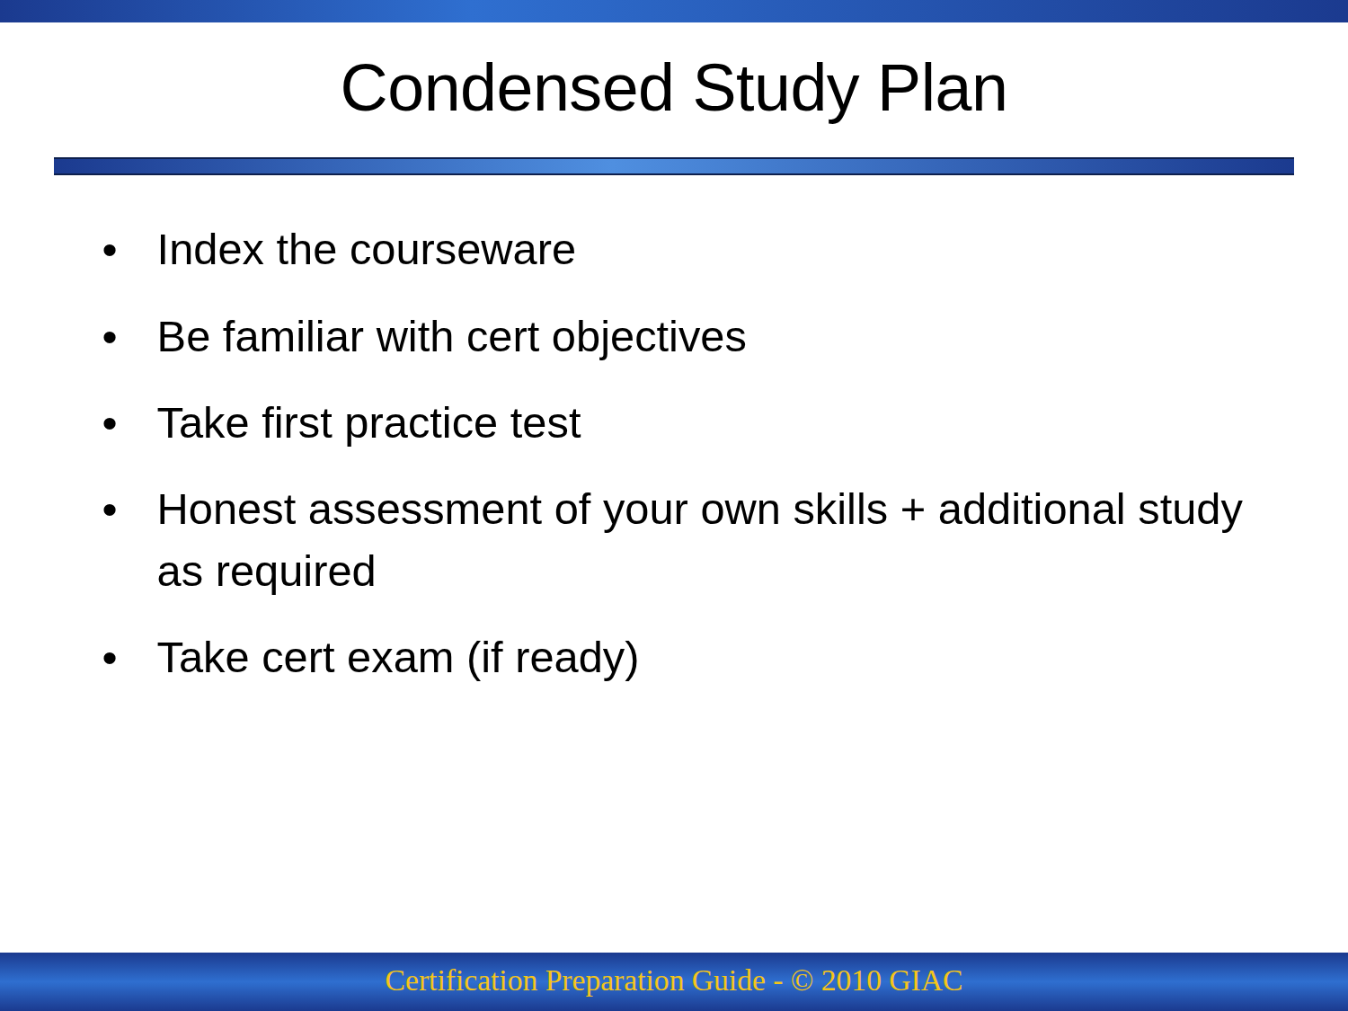Condensed Study Plan
Index the courseware
Be familiar with cert objectives
Take first practice test
Honest assessment of your own skills + additional study as required
Take cert exam (if ready)
Certification Preparation Guide - © 2010 GIAC